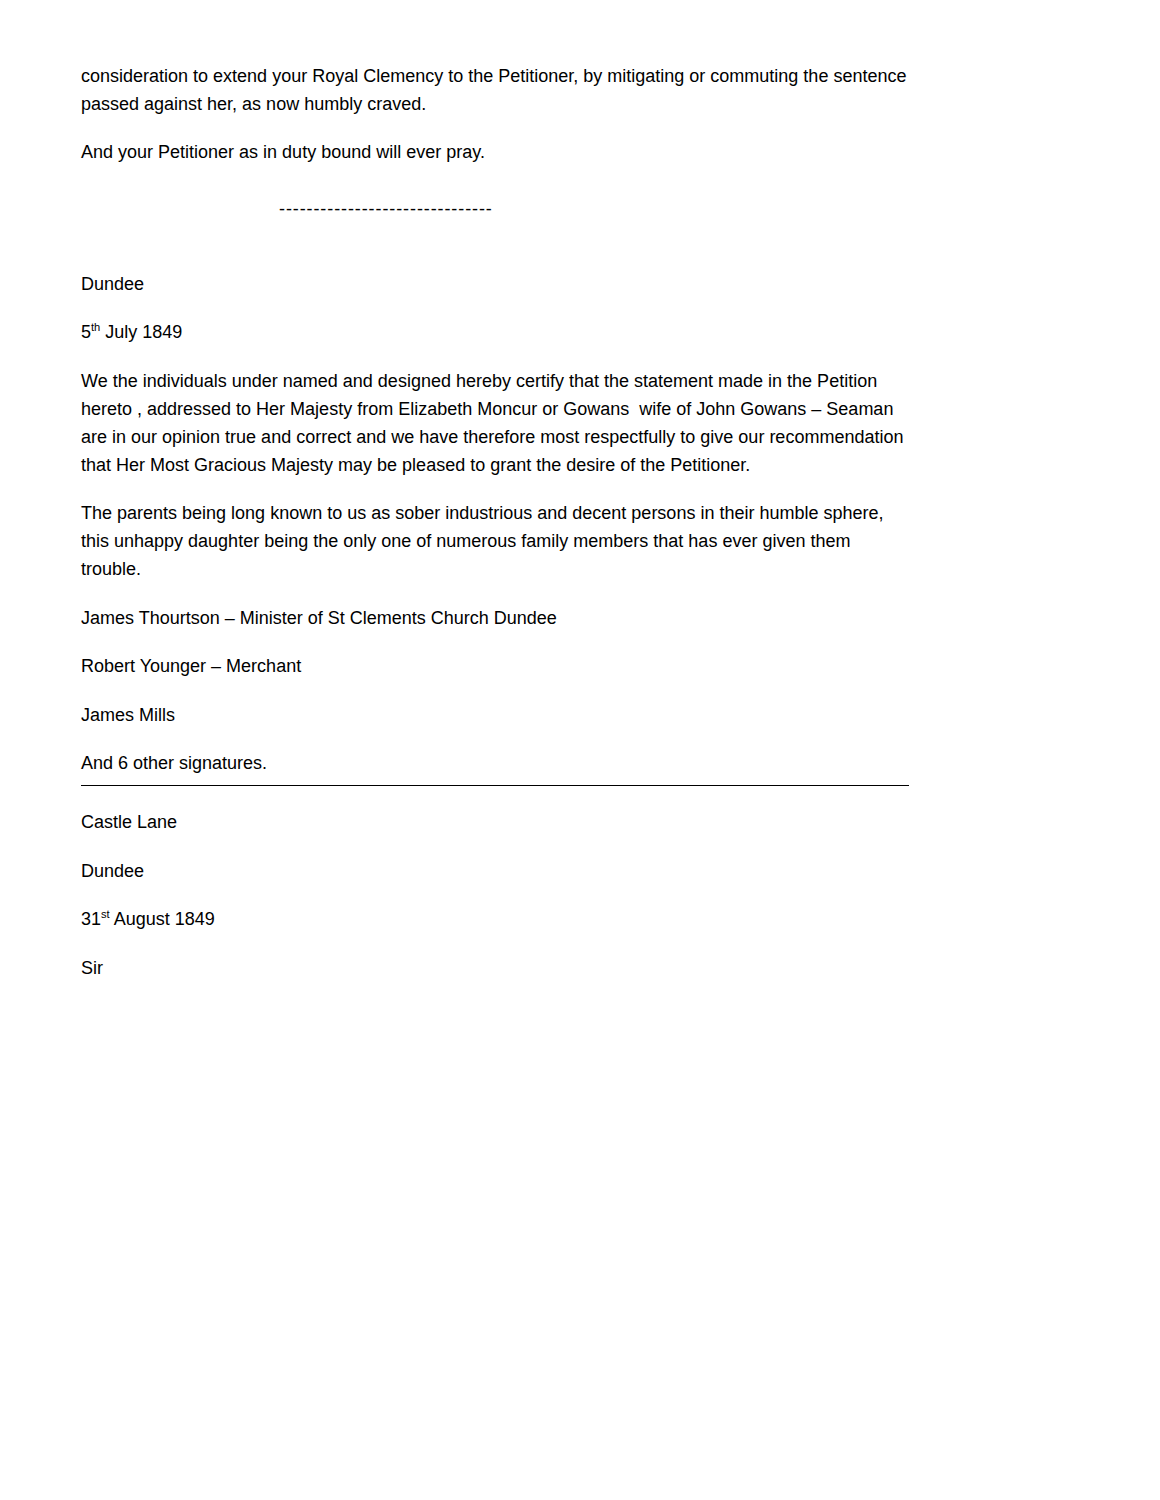consideration to extend your Royal Clemency to the Petitioner, by mitigating or commuting the sentence passed against her, as now humbly craved.
And your Petitioner as in duty bound will ever pray.
-------------------------------
Dundee
5th July 1849
We the individuals under named and designed hereby certify that the statement made in the Petition hereto , addressed to Her Majesty from Elizabeth Moncur or Gowans wife of John Gowans – Seaman are in our opinion true and correct and we have therefore most respectfully to give our recommendation that Her Most Gracious Majesty may be pleased to grant the desire of the Petitioner.
The parents being long known to us as sober industrious and decent persons in their humble sphere, this unhappy daughter being the only one of numerous family members that has ever given them trouble.
James Thourtson – Minister of St Clements Church Dundee
Robert Younger – Merchant
James Mills
And 6 other signatures.
Castle Lane
Dundee
31st August 1849
Sir